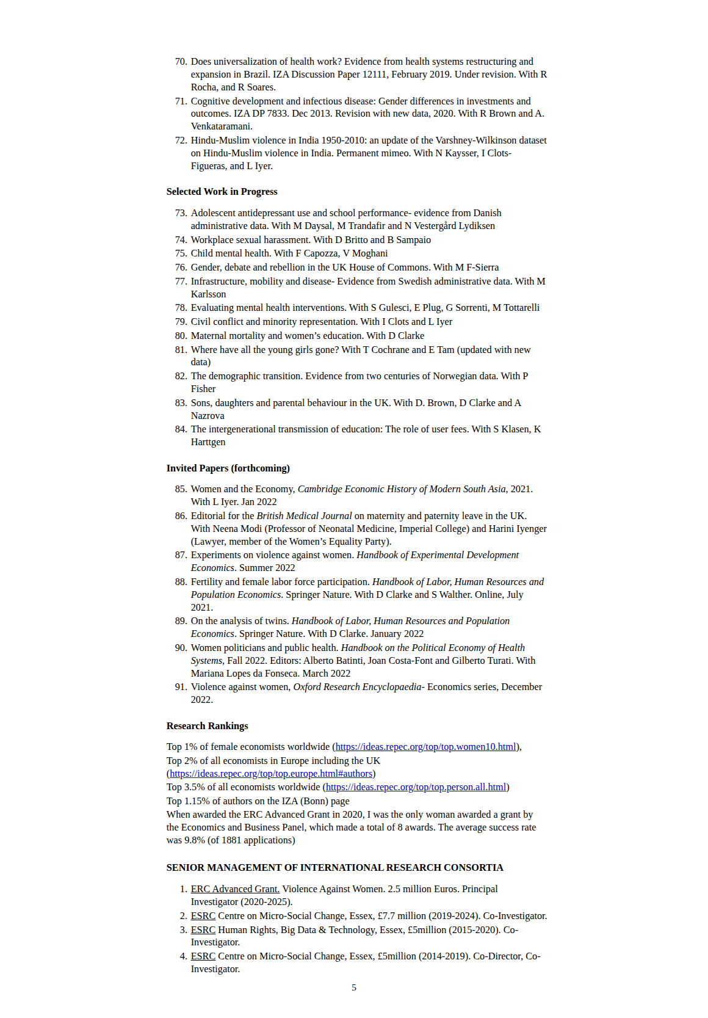70. Does universalization of health work? Evidence from health systems restructuring and expansion in Brazil. IZA Discussion Paper 12111, February 2019. Under revision. With R Rocha, and R Soares.
71. Cognitive development and infectious disease: Gender differences in investments and outcomes. IZA DP 7833. Dec 2013. Revision with new data, 2020. With R Brown and A. Venkataramani.
72. Hindu-Muslim violence in India 1950-2010: an update of the Varshney-Wilkinson dataset on Hindu-Muslim violence in India. Permanent mimeo. With N Kaysser, I Clots-Figueras, and L Iyer.
Selected Work in Progress
73. Adolescent antidepressant use and school performance- evidence from Danish administrative data. With M Daysal, M Trandafir and N Vestergård Lydiksen
74. Workplace sexual harassment. With D Britto and B Sampaio
75. Child mental health. With F Capozza, V Moghani
76. Gender, debate and rebellion in the UK House of Commons. With M F-Sierra
77. Infrastructure, mobility and disease- Evidence from Swedish administrative data. With M Karlsson
78. Evaluating mental health interventions. With S Gulesci, E Plug, G Sorrenti, M Tottarelli
79. Civil conflict and minority representation. With I Clots and L Iyer
80. Maternal mortality and women’s education. With D Clarke
81. Where have all the young girls gone? With T Cochrane and E Tam (updated with new data)
82. The demographic transition. Evidence from two centuries of Norwegian data. With P Fisher
83. Sons, daughters and parental behaviour in the UK. With D. Brown, D Clarke and A Nazrova
84. The intergenerational transmission of education: The role of user fees. With S Klasen, K Harttgen
Invited Papers (forthcoming)
85. Women and the Economy, Cambridge Economic History of Modern South Asia, 2021. With L Iyer. Jan 2022
86. Editorial for the British Medical Journal on maternity and paternity leave in the UK. With Neena Modi (Professor of Neonatal Medicine, Imperial College) and Harini Iyenger (Lawyer, member of the Women’s Equality Party).
87. Experiments on violence against women. Handbook of Experimental Development Economics. Summer 2022
88. Fertility and female labor force participation. Handbook of Labor, Human Resources and Population Economics. Springer Nature. With D Clarke and S Walther. Online, July 2021.
89. On the analysis of twins. Handbook of Labor, Human Resources and Population Economics. Springer Nature. With D Clarke. January 2022
90. Women politicians and public health. Handbook on the Political Economy of Health Systems, Fall 2022. Editors: Alberto Batinti, Joan Costa-Font and Gilberto Turati. With Mariana Lopes da Fonseca. March 2022
91. Violence against women, Oxford Research Encyclopaedia- Economics series, December 2022.
Research Rankings
Top 1% of female economists worldwide (https://ideas.repec.org/top/top.women10.html),
Top 2% of all economists in Europe including the UK (https://ideas.repec.org/top/top.europe.html#authors)
Top 3.5% of all economists worldwide (https://ideas.repec.org/top/top.person.all.html)
Top 1.15% of authors on the IZA (Bonn) page
When awarded the ERC Advanced Grant in 2020, I was the only woman awarded a grant by the Economics and Business Panel, which made a total of 8 awards. The average success rate was 9.8% (of 1881 applications)
SENIOR MANAGEMENT OF INTERNATIONAL RESEARCH CONSORTIA
1. ERC Advanced Grant. Violence Against Women. 2.5 million Euros. Principal Investigator (2020-2025).
2. ESRC Centre on Micro-Social Change, Essex, £7.7 million (2019-2024). Co-Investigator.
3. ESRC Human Rights, Big Data & Technology, Essex, £5million (2015-2020). Co-Investigator.
4. ESRC Centre on Micro-Social Change, Essex, £5million (2014-2019). Co-Director, Co-Investigator.
5